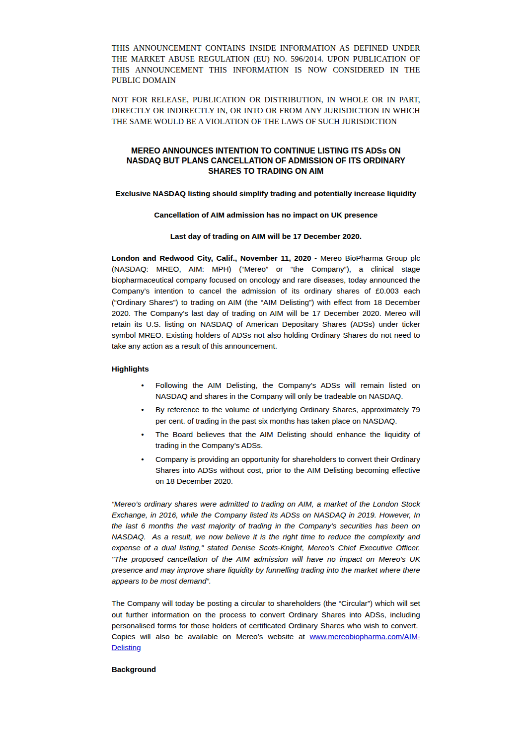THIS ANNOUNCEMENT CONTAINS INSIDE INFORMATION AS DEFINED UNDER THE MARKET ABUSE REGULATION (EU) NO. 596/2014. UPON PUBLICATION OF THIS ANNOUNCEMENT THIS INFORMATION IS NOW CONSIDERED IN THE PUBLIC DOMAIN
NOT FOR RELEASE, PUBLICATION OR DISTRIBUTION, IN WHOLE OR IN PART, DIRECTLY OR INDIRECTLY IN, OR INTO OR FROM ANY JURISDICTION IN WHICH THE SAME WOULD BE A VIOLATION OF THE LAWS OF SUCH JURISDICTION
MEREO ANNOUNCES INTENTION TO CONTINUE LISTING ITS ADSs ON NASDAQ BUT PLANS CANCELLATION OF ADMISSION OF ITS ORDINARY SHARES TO TRADING ON AIM
Exclusive NASDAQ listing should simplify trading and potentially increase liquidity
Cancellation of AIM admission has no impact on UK presence
Last day of trading on AIM will be 17 December 2020.
London and Redwood City, Calif., November 11, 2020 - Mereo BioPharma Group plc (NASDAQ: MREO, AIM: MPH) (“Mereo” or “the Company”), a clinical stage biopharmaceutical company focused on oncology and rare diseases, today announced the Company’s intention to cancel the admission of its ordinary shares of £0.003 each (“Ordinary Shares”) to trading on AIM (the “AIM Delisting”) with effect from 18 December 2020. The Company’s last day of trading on AIM will be 17 December 2020. Mereo will retain its U.S. listing on NASDAQ of American Depositary Shares (ADSs) under ticker symbol MREO. Existing holders of ADSs not also holding Ordinary Shares do not need to take any action as a result of this announcement.
Highlights
Following the AIM Delisting, the Company’s ADSs will remain listed on NASDAQ and shares in the Company will only be tradeable on NASDAQ.
By reference to the volume of underlying Ordinary Shares, approximately 79 per cent. of trading in the past six months has taken place on NASDAQ.
The Board believes that the AIM Delisting should enhance the liquidity of trading in the Company’s ADSs.
Company is providing an opportunity for shareholders to convert their Ordinary Shares into ADSs without cost, prior to the AIM Delisting becoming effective on 18 December 2020.
“Mereo’s ordinary shares were admitted to trading on AIM, a market of the London Stock Exchange, in 2016, while the Company listed its ADSs on NASDAQ in 2019. However, In the last 6 months the vast majority of trading in the Company’s securities has been on NASDAQ. As a result, we now believe it is the right time to reduce the complexity and expense of a dual listing," stated Denise Scots-Knight, Mereo’s Chief Executive Officer. "The proposed cancellation of the AIM admission will have no impact on Mereo’s UK presence and may improve share liquidity by funnelling trading into the market where there appears to be most demand”.
The Company will today be posting a circular to shareholders (the “Circular”) which will set out further information on the process to convert Ordinary Shares into ADSs, including personalised forms for those holders of certificated Ordinary Shares who wish to convert. Copies will also be available on Mereo’s website at www.mereobiopharma.com/AIM-Delisting
Background